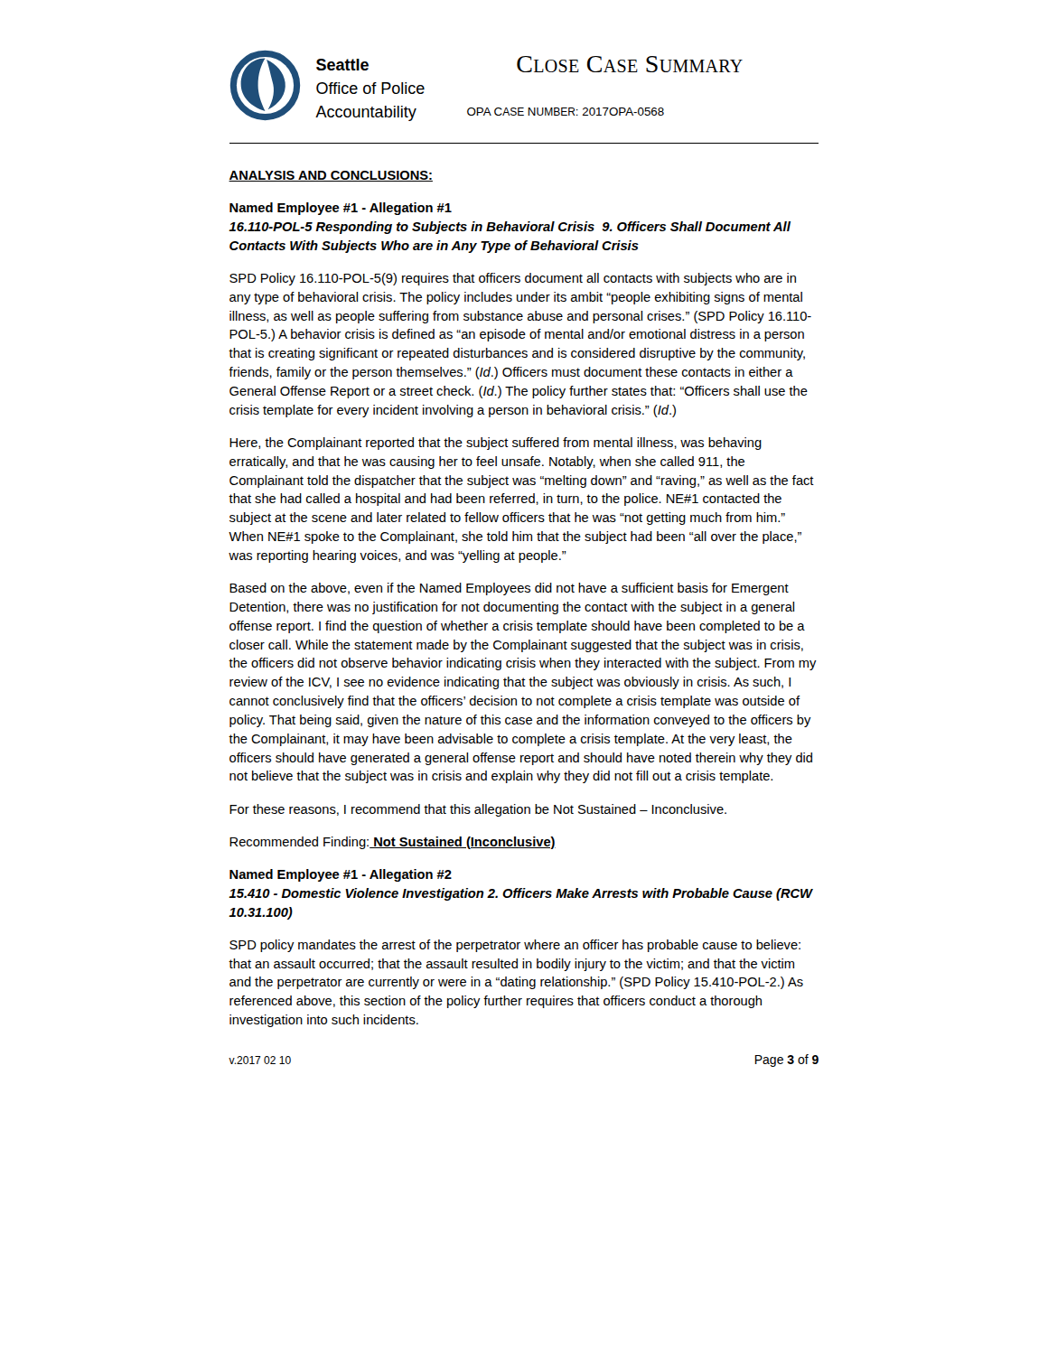Seattle
Office of Police
Accountability
Close Case Summary
OPA CASE NUMBER: 2017OPA-0568
ANALYSIS AND CONCLUSIONS:
Named Employee #1 - Allegation #1
16.110-POL-5 Responding to Subjects in Behavioral Crisis 9. Officers Shall Document All Contacts With Subjects Who are in Any Type of Behavioral Crisis
SPD Policy 16.110-POL-5(9) requires that officers document all contacts with subjects who are in any type of behavioral crisis. The policy includes under its ambit “people exhibiting signs of mental illness, as well as people suffering from substance abuse and personal crises.” (SPD Policy 16.110-POL-5.) A behavior crisis is defined as “an episode of mental and/or emotional distress in a person that is creating significant or repeated disturbances and is considered disruptive by the community, friends, family or the person themselves.” (Id.) Officers must document these contacts in either a General Offense Report or a street check. (Id.) The policy further states that: “Officers shall use the crisis template for every incident involving a person in behavioral crisis.” (Id.)
Here, the Complainant reported that the subject suffered from mental illness, was behaving erratically, and that he was causing her to feel unsafe. Notably, when she called 911, the Complainant told the dispatcher that the subject was “melting down” and “raving,” as well as the fact that she had called a hospital and had been referred, in turn, to the police. NE#1 contacted the subject at the scene and later related to fellow officers that he was “not getting much from him.” When NE#1 spoke to the Complainant, she told him that the subject had been “all over the place,” was reporting hearing voices, and was “yelling at people.”
Based on the above, even if the Named Employees did not have a sufficient basis for Emergent Detention, there was no justification for not documenting the contact with the subject in a general offense report. I find the question of whether a crisis template should have been completed to be a closer call. While the statement made by the Complainant suggested that the subject was in crisis, the officers did not observe behavior indicating crisis when they interacted with the subject. From my review of the ICV, I see no evidence indicating that the subject was obviously in crisis. As such, I cannot conclusively find that the officers’ decision to not complete a crisis template was outside of policy. That being said, given the nature of this case and the information conveyed to the officers by the Complainant, it may have been advisable to complete a crisis template. At the very least, the officers should have generated a general offense report and should have noted therein why they did not believe that the subject was in crisis and explain why they did not fill out a crisis template.
For these reasons, I recommend that this allegation be Not Sustained – Inconclusive.
Recommended Finding: Not Sustained (Inconclusive)
Named Employee #1 - Allegation #2
15.410 - Domestic Violence Investigation 2. Officers Make Arrests with Probable Cause (RCW 10.31.100)
SPD policy mandates the arrest of the perpetrator where an officer has probable cause to believe: that an assault occurred; that the assault resulted in bodily injury to the victim; and that the victim and the perpetrator are currently or were in a “dating relationship.” (SPD Policy 15.410-POL-2.) As referenced above, this section of the policy further requires that officers conduct a thorough investigation into such incidents.
v.2017 02 10
Page 3 of 9